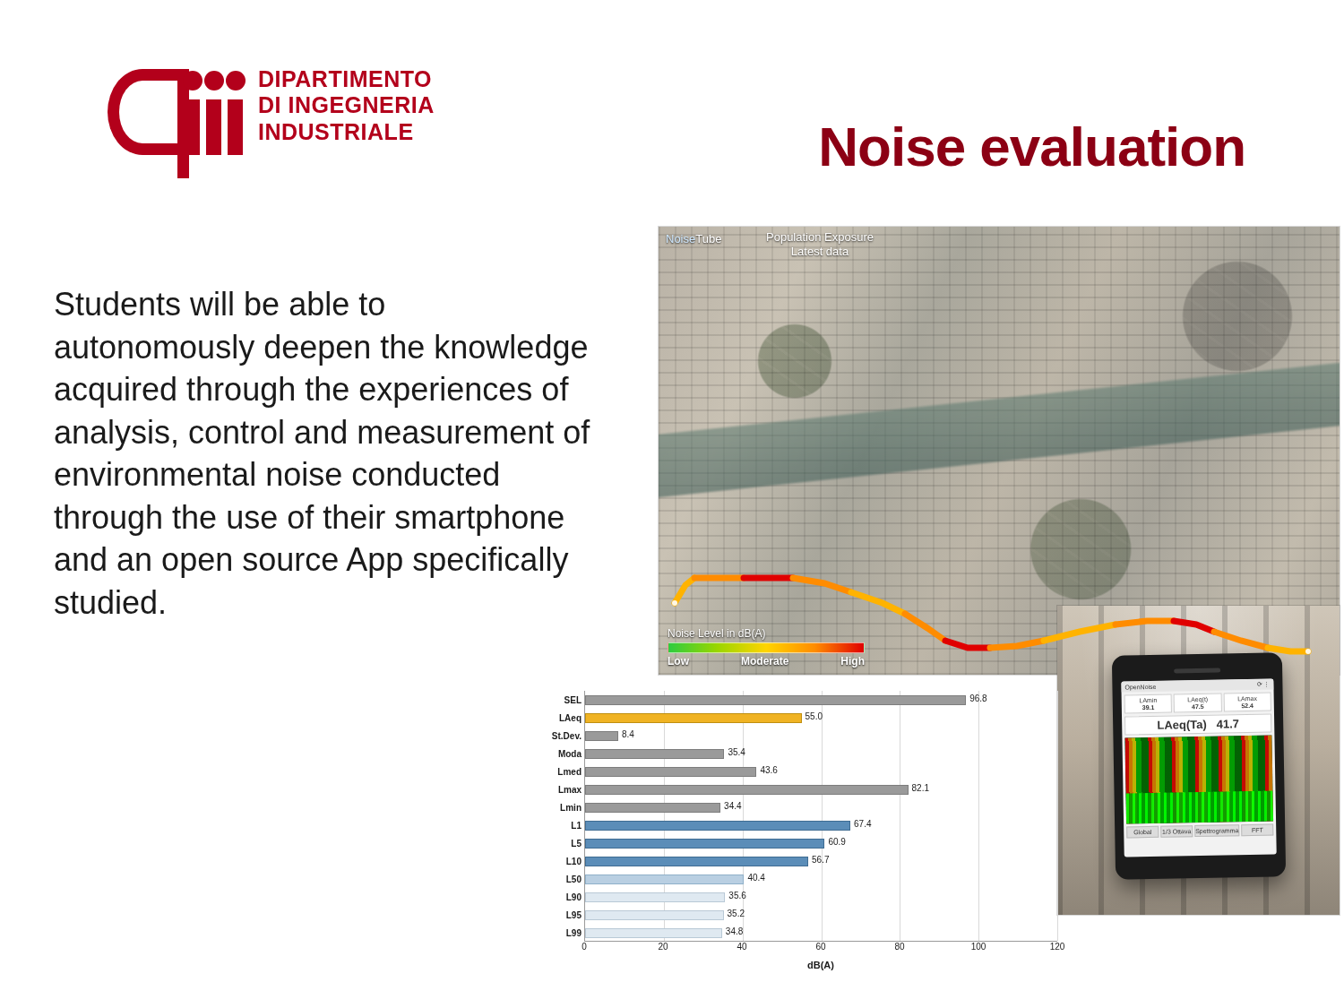Dipartimento
di Ingegneria
Industriale
Noise evaluation
Students will be able to autonomously deepen the knowledge acquired through the experiences of analysis, control and measurement of environmental noise conducted through the use of their smartphone and an open source App specifically studied.
Noise Tube
Population Exposure
Latest data
Noise Level in dB(A)
Low Moderate High
OpenNoise⟳ ⋮
LAmin
39.1
LAeq(t)
47.5
LAmax
52.4
LAeq(Ta) 41.7
Global
1/3 Ottava
Spettrogramma
FFT
SEL
96.8
LAeq
55.0
St.Dev.
8.4
Moda
35.4
Lmed
43.6
Lmax
82.1
Lmin
34.4
L1
67.4
L5
60.9
L10
56.7
L50
40.4
L90
35.6
L95
35.2
L99
34.8
0 20 40 60 80 100 120
dB(A)